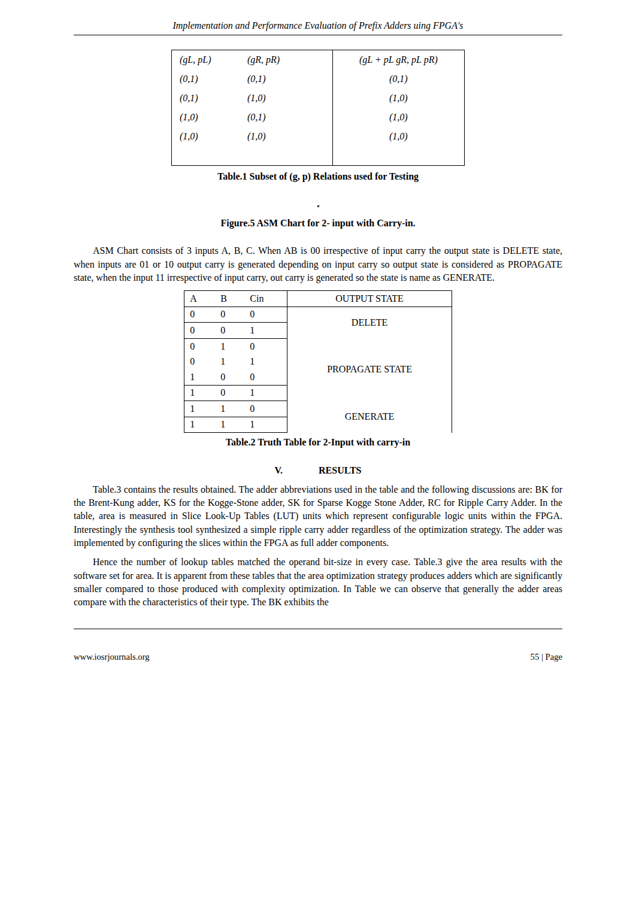Implementation and Performance Evaluation of Prefix Adders uing FPGA's
| ( gL , pL ) ( gR , pR ) | ( gL + pL gR , pL pR ) |
| (0,1) (0,1) | (0,1) |
| (0,1) (1,0) | (1,0) |
| (1,0) (0,1) | (1,0) |
| (1,0) (1,0) | (1,0) |
Table.1 Subset of (g, p) Relations used for Testing
Figure.5 ASM Chart for 2- input with Carry-in.
ASM Chart consists of 3 inputs A, B, C. When AB is 00 irrespective of input carry the output state is DELETE state, when inputs are 01 or 10 output carry is generated depending on input carry so output state is considered as PROPAGATE state, when the input 11 irrespective of input carry, out carry is generated so the state is name as GENERATE.
| A | B | Cin | OUTPUT STATE |
| 0 | 0 | 0 | DELETE |
| 0 | 0 | 1 |
| 0 | 1 | 0 | PROPAGATE STATE |
| 0 | 1 | 1 |
| 1 | 0 | 0 |
| 1 | 0 | 1 |
| 1 | 1 | 0 | GENERATE |
| 1 | 1 | 1 |
Table.2 Truth Table for 2-Input with carry-in
V. RESULTS
Table.3 contains the results obtained. The adder abbreviations used in the table and the following discussions are: BK for the Brent-Kung adder, KS for the Kogge-Stone adder, SK for Sparse Kogge Stone Adder, RC for Ripple Carry Adder. In the table, area is measured in Slice Look-Up Tables (LUT) units which represent configurable logic units within the FPGA. Interestingly the synthesis tool synthesized a simple ripple carry adder regardless of the optimization strategy. The adder was implemented by configuring the slices within the FPGA as full adder components.
Hence the number of lookup tables matched the operand bit-size in every case. Table.3 give the area results with the software set for area. It is apparent from these tables that the area optimization strategy produces adders which are significantly smaller compared to those produced with complexity optimization. In Table we can observe that generally the adder areas compare with the characteristics of their type. The BK exhibits the
www.iosrjournals.org 55 | Page